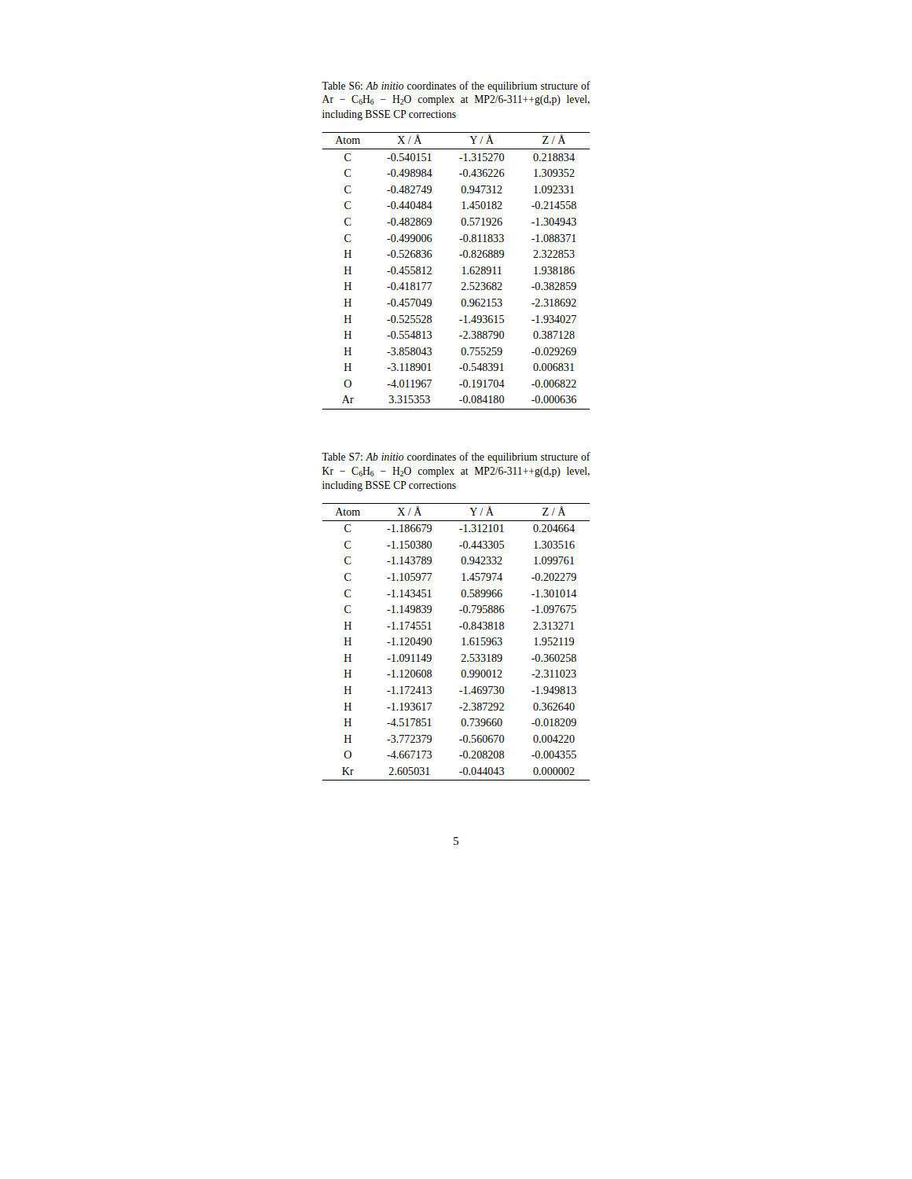Table S6: Ab initio coordinates of the equilibrium structure of Ar − C6H6 − H2O complex at MP2/6-311++g(d,p) level, including BSSE CP corrections
| Atom | X / Å | Y / Å | Z / Å |
| --- | --- | --- | --- |
| C | -0.540151 | -1.315270 | 0.218834 |
| C | -0.498984 | -0.436226 | 1.309352 |
| C | -0.482749 | 0.947312 | 1.092331 |
| C | -0.440484 | 1.450182 | -0.214558 |
| C | -0.482869 | 0.571926 | -1.304943 |
| C | -0.499006 | -0.811833 | -1.088371 |
| H | -0.526836 | -0.826889 | 2.322853 |
| H | -0.455812 | 1.628911 | 1.938186 |
| H | -0.418177 | 2.523682 | -0.382859 |
| H | -0.457049 | 0.962153 | -2.318692 |
| H | -0.525528 | -1.493615 | -1.934027 |
| H | -0.554813 | -2.388790 | 0.387128 |
| H | -3.858043 | 0.755259 | -0.029269 |
| H | -3.118901 | -0.548391 | 0.006831 |
| O | -4.011967 | -0.191704 | -0.006822 |
| Ar | 3.315353 | -0.084180 | -0.000636 |
Table S7: Ab initio coordinates of the equilibrium structure of Kr − C6H6 − H2O complex at MP2/6-311++g(d,p) level, including BSSE CP corrections
| Atom | X / Å | Y / Å | Z / Å |
| --- | --- | --- | --- |
| C | -1.186679 | -1.312101 | 0.204664 |
| C | -1.150380 | -0.443305 | 1.303516 |
| C | -1.143789 | 0.942332 | 1.099761 |
| C | -1.105977 | 1.457974 | -0.202279 |
| C | -1.143451 | 0.589966 | -1.301014 |
| C | -1.149839 | -0.795886 | -1.097675 |
| H | -1.174551 | -0.843818 | 2.313271 |
| H | -1.120490 | 1.615963 | 1.952119 |
| H | -1.091149 | 2.533189 | -0.360258 |
| H | -1.120608 | 0.990012 | -2.311023 |
| H | -1.172413 | -1.469730 | -1.949813 |
| H | -1.193617 | -2.387292 | 0.362640 |
| H | -4.517851 | 0.739660 | -0.018209 |
| H | -3.772379 | -0.560670 | 0.004220 |
| O | -4.667173 | -0.208208 | -0.004355 |
| Kr | 2.605031 | -0.044043 | 0.000002 |
5